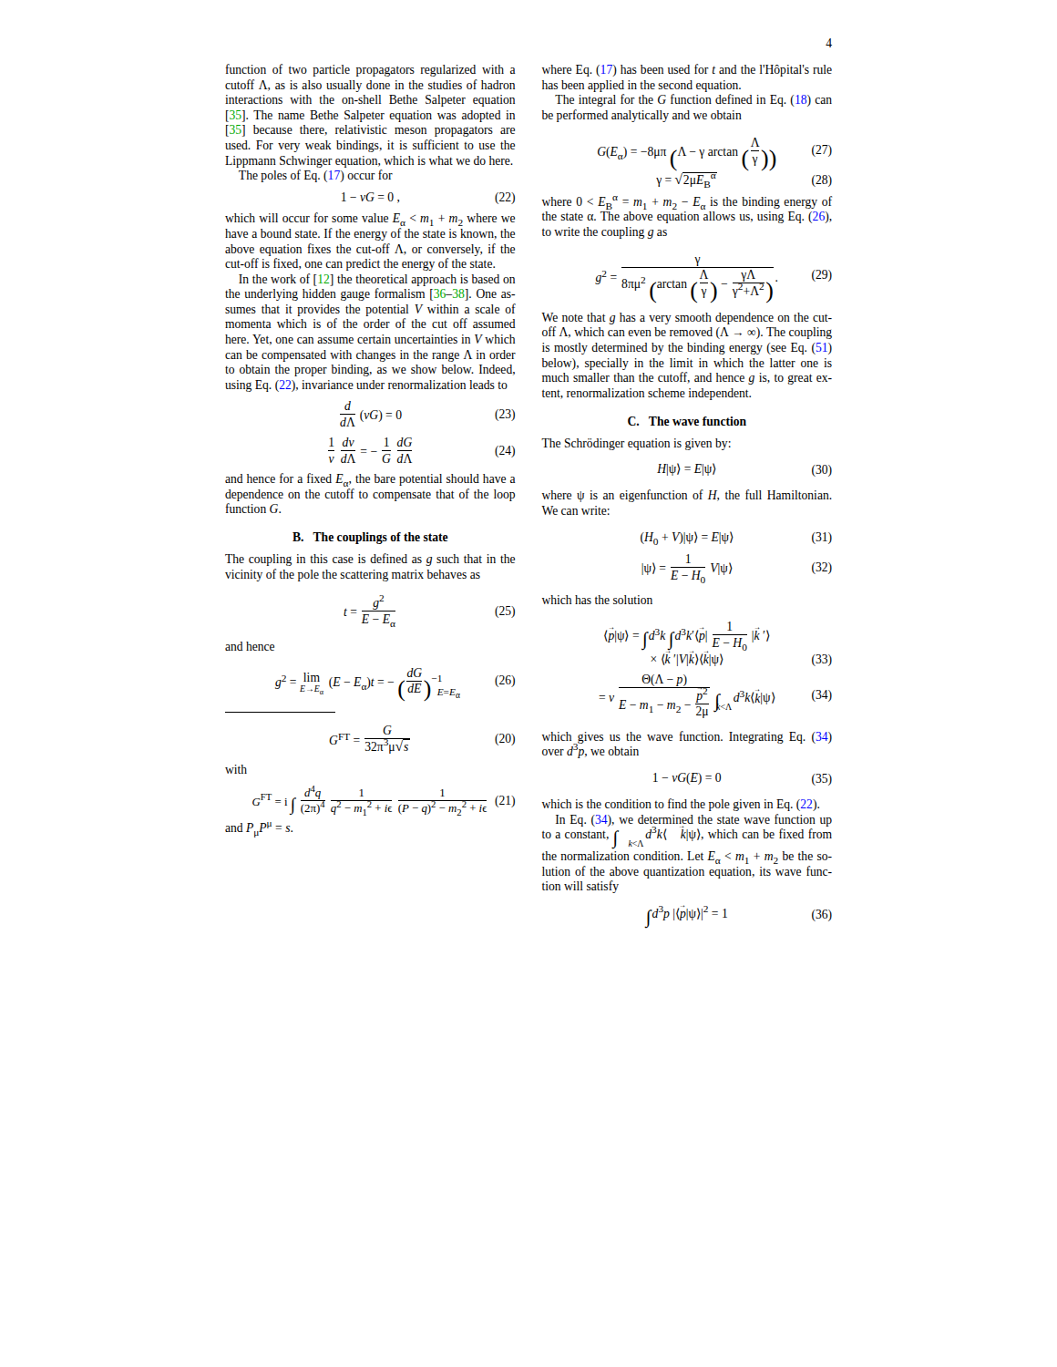4
function of two particle propagators regularized with a cutoff Λ, as is also usually done in the studies of hadron interactions with the on-shell Bethe Salpeter equation [35]. The name Bethe Salpeter equation was adopted in [35] because there, relativistic meson propagators are used. For very weak bindings, it is sufficient to use the Lippmann Schwinger equation, which is what we do here.
The poles of Eq. (17) occur for
1 − vG = 0 , (22)
which will occur for some value Eα < m1 + m2 where we have a bound state. If the energy of the state is known, the above equation fixes the cut-off Λ, or conversely, if the cut-off is fixed, one can predict the energy of the state.
In the work of [12] the theoretical approach is based on the underlying hidden gauge formalism [36–38]. One assumes that it provides the potential V within a scale of momenta which is of the order of the cut off assumed here. Yet, one can assume certain uncertainties in V which can be compensated with changes in the range Λ in order to obtain the proper binding, as we show below. Indeed, using Eq. (22), invariance under renormalization leads to
dd Λ (vG) = 0 (23)
1 v dv d Λ = − 1 G dG d Λ (24)
and hence for a fixed Eα, the bare potential should have a dependence on the cutoff to compensate that of the loop function G.
B. The couplings of the state
The coupling in this case is defined as g such that in the vicinity of the pole the scattering matrix behaves as
t = g2 E − Eα (25)
and hence
g2 = lim E→Eα (E − Eα)t = − (dG dE)−1E=Eα (26)
GFT = G 32π3μs (20)
with
GFT = i ∫ d4q(2π)4 1 q2 − m12 + iϵ 1(P − q)2 − m22 + iϵ (21)
and PμPμ = s.
where Eq. (17) has been used for t and the l'Hôpital's rule has been applied in the second equation.
The integral for the G function defined in Eq. (18) can be performed analytically and we obtain
G(Eα) = −8μπ (Λ − γ arctan (Λγ)) (27)
γ = 2μEBα (28)
where 0 < EBα = m1 + m2 − Eα is the binding energy of the state α. The above equation allows us, using Eq. (26), to write the coupling g as
g2 = γ 8πμ2 (arctan (Λγ) − γΛ γ2+Λ2) . (29)
We note that g has a very smooth dependence on the cutoff Λ, which can even be removed (Λ → ∞). The coupling is mostly determined by the binding energy (see Eq. (51) below), specially in the limit in which the latter one is much smaller than the cutoff, and hence g is, to great extent, renormalization scheme independent.
C. The wave function
The Schrödinger equation is given by:
H|ψ⟩ = E|ψ⟩ (30)
where ψ is an eigenfunction of H, the full Hamiltonian. We can write:
(H0 + V)|ψ⟩ = E|ψ⟩ (31)
|ψ⟩ = 1 E − H0 V|ψ⟩ (32)
which has the solution
⟨p|ψ⟩ = ∫d3k ∫d3k′⟨p| 1 E − H0 |k ′⟩
× ⟨k ′|V|k⟩⟨k|ψ⟩ (33)
= v Θ(Λ − p) E − m1 − m2 − p22μ ∫k<Λ d3k⟨k|ψ⟩ (34)
which gives us the wave function. Integrating Eq. (34) over d3p, we obtain
1 − vG(E) = 0 (35)
which is the condition to find the pole given in Eq. (22).
In Eq. (34), we determined the state wave function up to a constant, ∫k<Λ d3k⟨k|ψ⟩, which can be fixed from the normalization condition. Let Eα < m1 + m2 be the solution of the above quantization equation, its wave function will satisfy
∫d3p |⟨p|ψ⟩|2 = 1 (36)